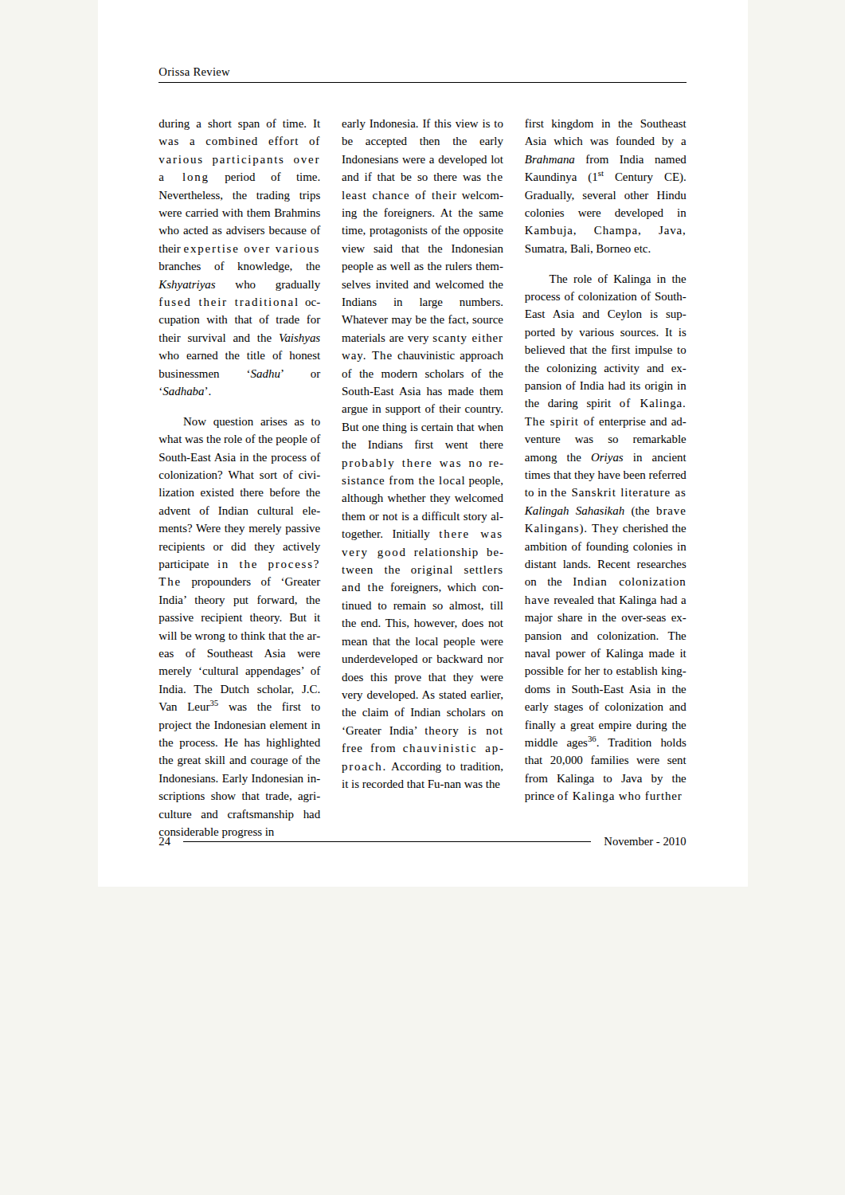Orissa Review
during a short span of time. It was a combined effort of various participants over a long period of time. Nevertheless, the trading trips were carried with them Brahmins who acted as advisers because of their expertise over various branches of knowledge, the Kshyatriyas who gradually fused their traditional occupation with that of trade for their survival and the Vaishyas who earned the title of honest businessmen ‘Sadhu’ or ‘Sadhaba’.
Now question arises as to what was the role of the people of South-East Asia in the process of colonization? What sort of civilization existed there before the advent of Indian cultural elements? Were they merely passive recipients or did they actively participate in the process? The propounders of ‘Greater India’ theory put forward, the passive recipient theory. But it will be wrong to think that the areas of Southeast Asia were merely ‘cultural appendages’ of India. The Dutch scholar, J.C. Van Leur35 was the first to project the Indonesian element in the process. He has highlighted the great skill and courage of the Indonesians. Early Indonesian inscriptions show that trade, agriculture and craftsmanship had considerable progress in
early Indonesia. If this view is to be accepted then the early Indonesians were a developed lot and if that be so there was the least chance of their welcoming the foreigners. At the same time, protagonists of the opposite view said that the Indonesian people as well as the rulers themselves invited and welcomed the Indians in large numbers. Whatever may be the fact, source materials are very scanty either way. The chauvinistic approach of the modern scholars of the South-East Asia has made them argue in support of their country. But one thing is certain that when the Indians first went there probably there was no resistance from the local people, although whether they welcomed them or not is a difficult story altogether. Initially there was very good relationship between the original settlers and the foreigners, which continued to remain so almost, till the end. This, however, does not mean that the local people were underdeveloped or backward nor does this prove that they were very developed. As stated earlier, the claim of Indian scholars on ‘Greater India’ theory is not free from chauvinistic approach. According to tradition, it is recorded that Fu-nan was the
first kingdom in the Southeast Asia which was founded by a Brahmana from India named Kaundinya (1st Century CE). Gradually, several other Hindu colonies were developed in Kambuja, Champa, Java, Sumatra, Bali, Borneo etc.
The role of Kalinga in the process of colonization of South-East Asia and Ceylon is supported by various sources. It is believed that the first impulse to the colonizing activity and expansion of India had its origin in the daring spirit of Kalinga. The spirit of enterprise and adventure was so remarkable among the Oriyas in ancient times that they have been referred to in the Sanskrit literature as Kalingah Sahasikah (the brave Kalingans). They cherished the ambition of founding colonies in distant lands. Recent researches on the Indian colonization have revealed that Kalinga had a major share in the over-seas expansion and colonization. The naval power of Kalinga made it possible for her to establish kingdoms in South-East Asia in the early stages of colonization and finally a great empire during the middle ages36. Tradition holds that 20,000 families were sent from Kalinga to Java by the prince of Kalinga who further
24 November - 2010